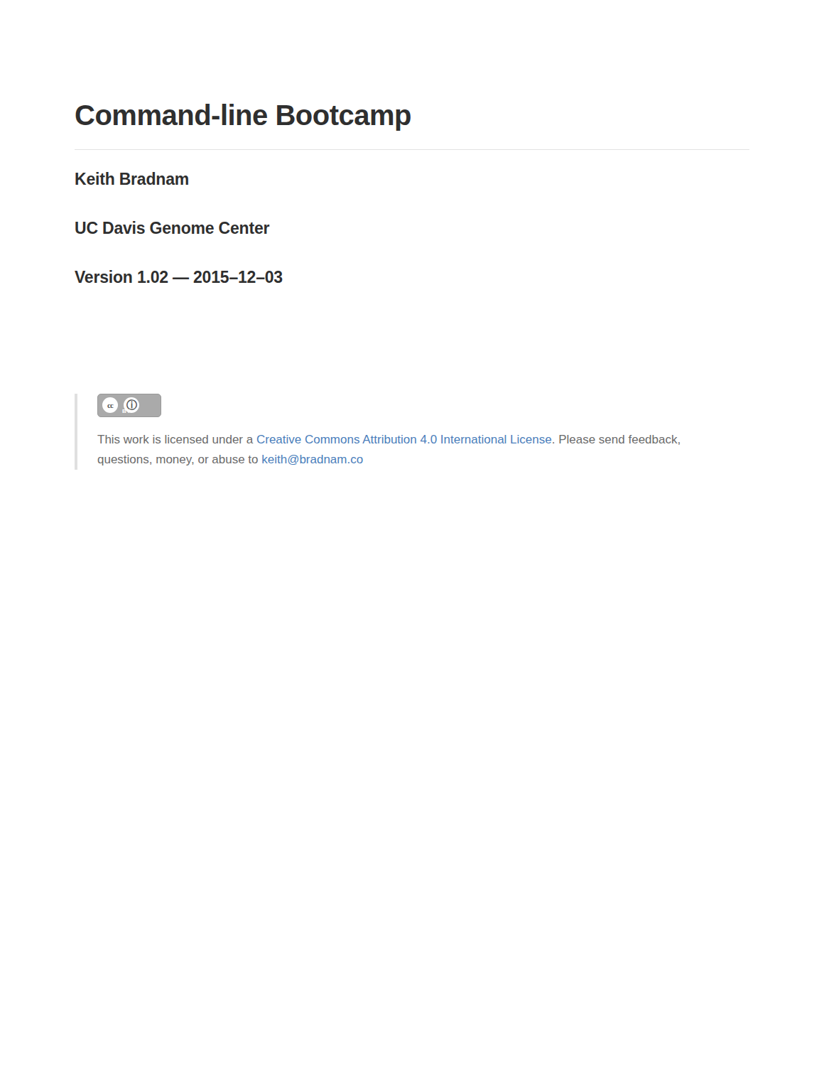Command-line Bootcamp
Keith Bradnam
UC Davis Genome Center
Version 1.02 — 2015–12–03
cc ⓘ BY
This work is licensed under a Creative Commons Attribution 4.0 International License. Please send feedback, questions, money, or abuse to keith@bradnam.co